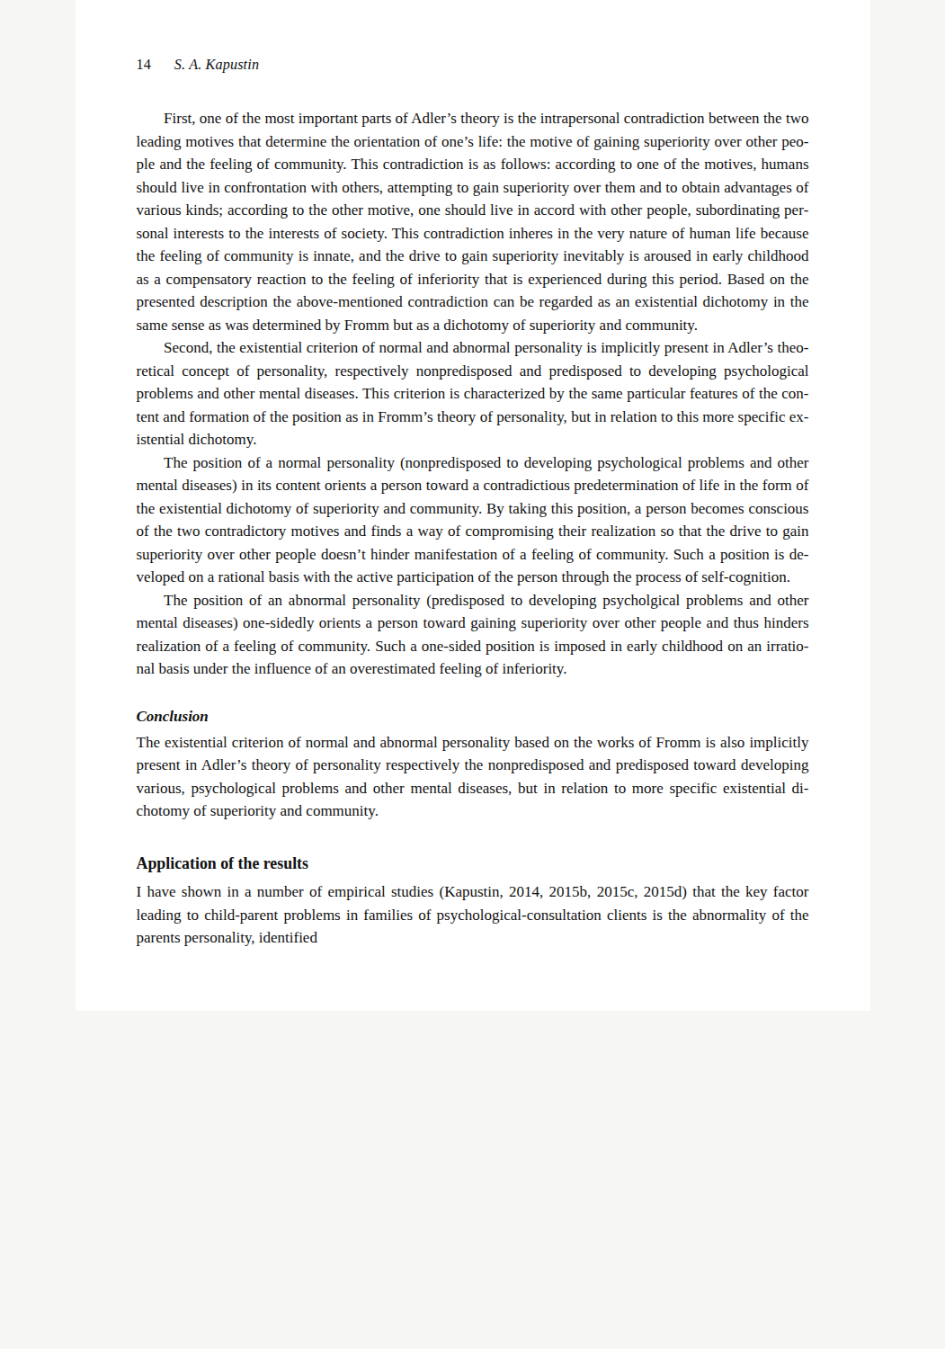14 S. A. Kapustin
First, one of the most important parts of Adler’s theory is the intrapersonal contradiction between the two leading motives that determine the orientation of one’s life: the motive of gaining superiority over other people and the feeling of community. This contradiction is as follows: according to one of the motives, humans should live in confrontation with others, attempting to gain superiority over them and to obtain advantages of various kinds; according to the other motive, one should live in accord with other people, subordinating personal interests to the interests of society. This contradiction inheres in the very nature of human life because the feeling of community is innate, and the drive to gain superiority inevitably is aroused in early childhood as a compensatory reaction to the feeling of inferiority that is experienced during this period. Based on the presented description the above-mentioned contradiction can be regarded as an existential dichotomy in the same sense as was determined by Fromm but as a dichotomy of superiority and community.
Second, the existential criterion of normal and abnormal personality is implicitly present in Adler’s theoretical concept of personality, respectively nonpredisposed and predisposed to developing psychological problems and other mental diseases. This criterion is characterized by the same particular features of the content and formation of the position as in Fromm’s theory of personality, but in relation to this more specific existential dichotomy.
The position of a normal personality (nonpredisposed to developing psychological problems and other mental diseases) in its content orients a person toward a contradictious predetermination of life in the form of the existential dichotomy of superiority and community. By taking this position, a person becomes conscious of the two contradictory motives and finds a way of compromising their realization so that the drive to gain superiority over other people doesn’t hinder manifestation of a feeling of community. Such a position is developed on a rational basis with the active participation of the person through the process of self-cognition.
The position of an abnormal personality (predisposed to developing psycholgical problems and other mental diseases) one-sidedly orients a person toward gaining superiority over other people and thus hinders realization of a feeling of community. Such a one-sided position is imposed in early childhood on an irrational basis under the influence of an overestimated feeling of inferiority.
Conclusion
The existential criterion of normal and abnormal personality based on the works of Fromm is also implicitly present in Adler’s theory of personality respectively the nonpredisposed and predisposed toward developing various, psychological problems and other mental diseases, but in relation to more specific existential dichotomy of superiority and community.
Application of the results
I have shown in a number of empirical studies (Kapustin, 2014, 2015b, 2015c, 2015d) that the key factor leading to child-parent problems in families of psychological-consultation clients is the abnormality of the parents personality, identified